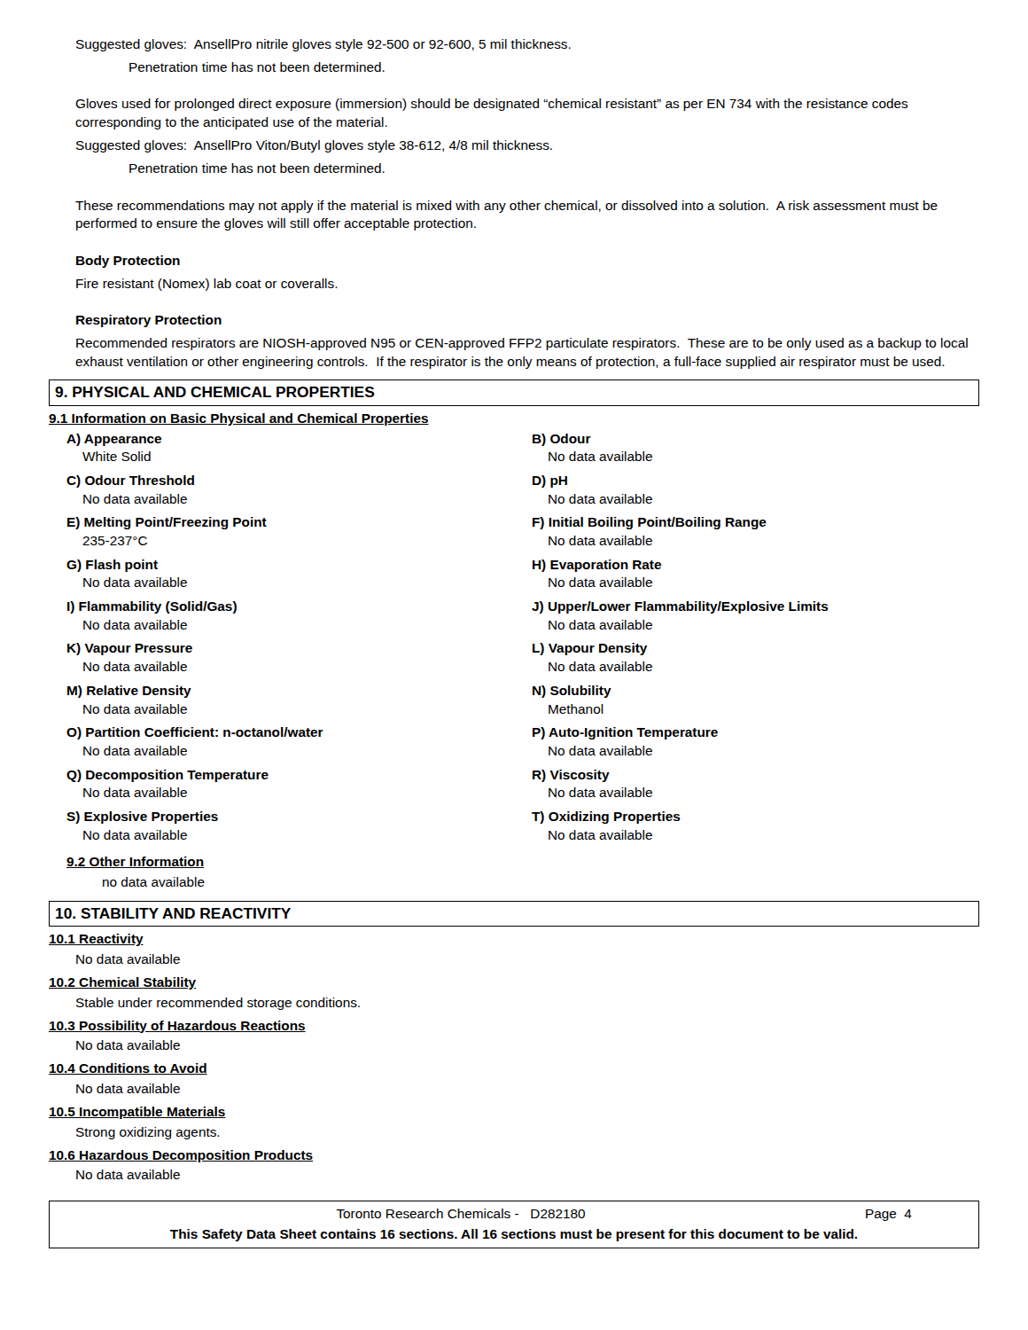Suggested gloves: AnsellPro nitrile gloves style 92-500 or 92-600, 5 mil thickness.
Penetration time has not been determined.
Gloves used for prolonged direct exposure (immersion) should be designated “chemical resistant” as per EN 734 with the resistance codes corresponding to the anticipated use of the material.
Suggested gloves: AnsellPro Viton/Butyl gloves style 38-612, 4/8 mil thickness.
Penetration time has not been determined.
These recommendations may not apply if the material is mixed with any other chemical, or dissolved into a solution. A risk assessment must be performed to ensure the gloves will still offer acceptable protection.
Body Protection
Fire resistant (Nomex) lab coat or coveralls.
Respiratory Protection
Recommended respirators are NIOSH-approved N95 or CEN-approved FFP2 particulate respirators. These are to be only used as a backup to local exhaust ventilation or other engineering controls. If the respirator is the only means of protection, a full-face supplied air respirator must be used.
9. PHYSICAL AND CHEMICAL PROPERTIES
9.1 Information on Basic Physical and Chemical Properties
| A) Appearance White Solid | B) Odour No data available |
| C) Odour Threshold No data available | D) pH No data available |
| E) Melting Point/Freezing Point 235-237°C | F) Initial Boiling Point/Boiling Range No data available |
| G) Flash point No data available | H) Evaporation Rate No data available |
| I) Flammability (Solid/Gas) No data available | J) Upper/Lower Flammability/Explosive Limits No data available |
| K) Vapour Pressure No data available | L) Vapour Density No data available |
| M) Relative Density No data available | N) Solubility Methanol |
| O) Partition Coefficient: n-octanol/water No data available | P) Auto-Ignition Temperature No data available |
| Q) Decomposition Temperature No data available | R) Viscosity No data available |
| S) Explosive Properties No data available | T) Oxidizing Properties No data available |
9.2 Other Information
no data available
10. STABILITY AND REACTIVITY
10.1 Reactivity
No data available
10.2 Chemical Stability
Stable under recommended storage conditions.
10.3 Possibility of Hazardous Reactions
No data available
10.4 Conditions to Avoid
No data available
10.5 Incompatible Materials
Strong oxidizing agents.
10.6 Hazardous Decomposition Products
No data available
Toronto Research Chemicals - D282180
Page 4
This Safety Data Sheet contains 16 sections. All 16 sections must be present for this document to be valid.